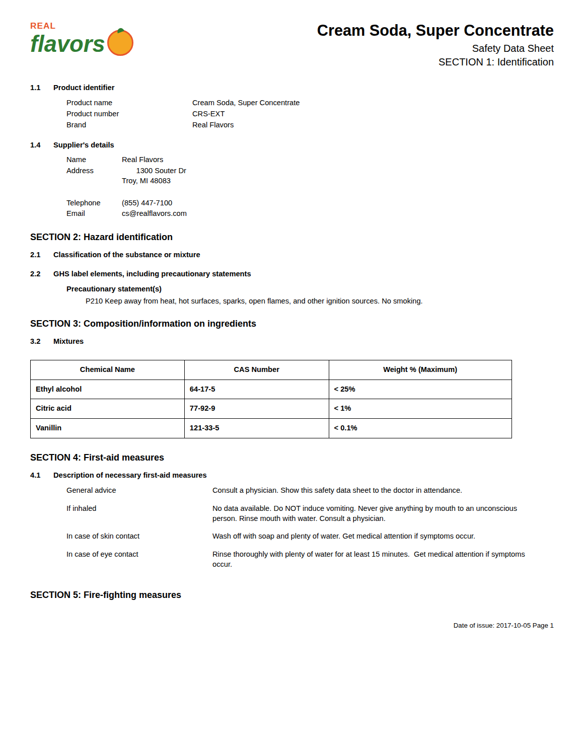REAL
flavors
Cream Soda, Super Concentrate
Safety Data Sheet
SECTION 1: Identification
1.1 Product identifier
| Product name | Cream Soda, Super Concentrate |
| Product number | CRS-EXT |
| Brand | Real Flavors |
1.4 Supplier's details
| Name | Real Flavors |
| Address | 1300 Souter Dr Troy, MI 48083 |
| Telephone | (855) 447-7100 |
| Email | cs@realflavors.com |
SECTION 2: Hazard identification
2.1 Classification of the substance or mixture
2.2 GHS label elements, including precautionary statements
Precautionary statement(s)
P210 Keep away from heat, hot surfaces, sparks, open flames, and other ignition sources. No smoking.
SECTION 3: Composition/information on ingredients
3.2 Mixtures
| Chemical Name | CAS Number | Weight % (Maximum) |
| --- | --- | --- |
| Ethyl alcohol | 64-17-5 | < 25% |
| Citric acid | 77-92-9 | < 1% |
| Vanillin | 121-33-5 | < 0.1% |
SECTION 4: First-aid measures
4.1 Description of necessary first-aid measures
| General advice | Consult a physician. Show this safety data sheet to the doctor in attendance. |
| If inhaled | No data available. Do NOT induce vomiting. Never give anything by mouth to an unconscious person. Rinse mouth with water. Consult a physician. |
| In case of skin contact | Wash off with soap and plenty of water. Get medical attention if symptoms occur. |
| In case of eye contact | Rinse thoroughly with plenty of water for at least 15 minutes. Get medical attention if symptoms occur. |
SECTION 5: Fire-fighting measures
Date of issue: 2017-10-05 Page 1